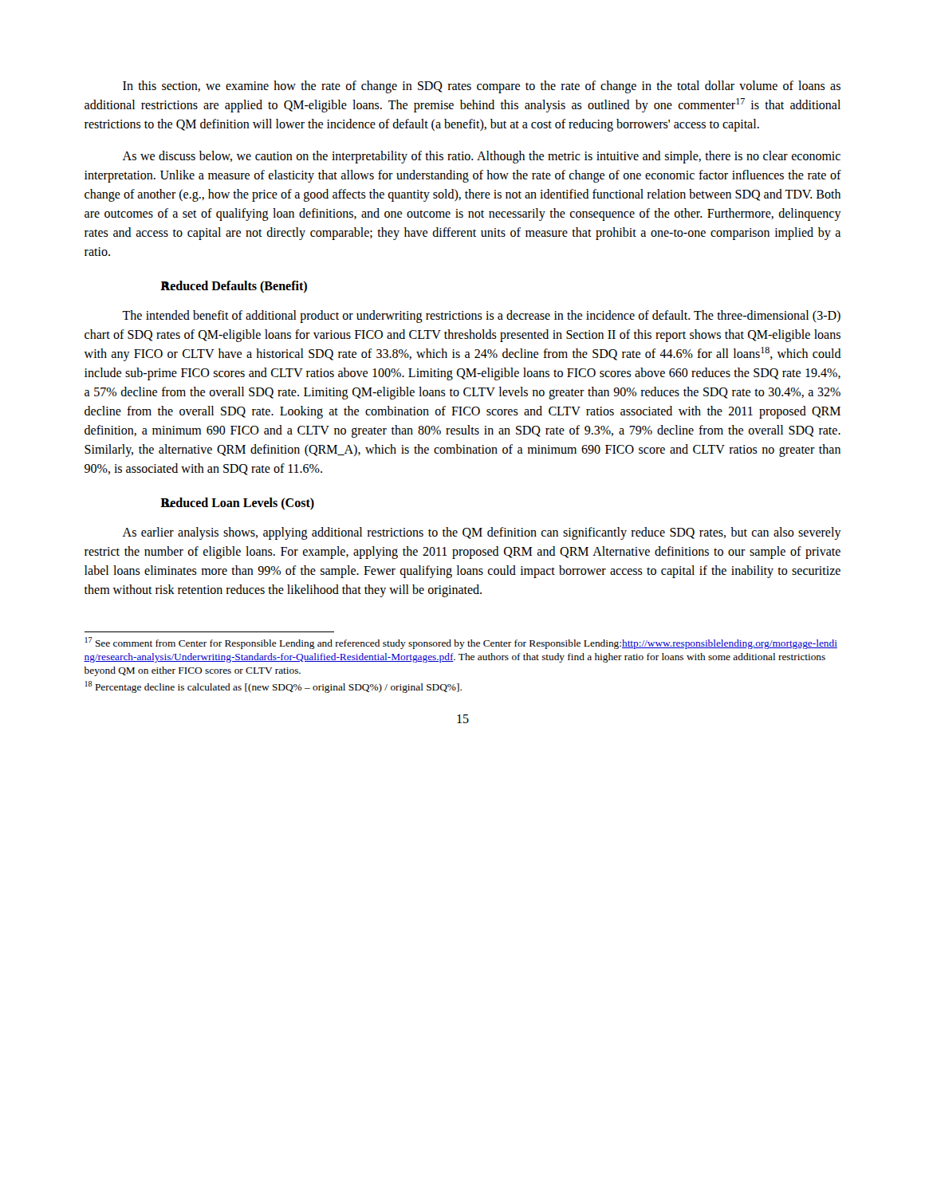In this section, we examine how the rate of change in SDQ rates compare to the rate of change in the total dollar volume of loans as additional restrictions are applied to QM-eligible loans. The premise behind this analysis as outlined by one commenter17 is that additional restrictions to the QM definition will lower the incidence of default (a benefit), but at a cost of reducing borrowers' access to capital.
As we discuss below, we caution on the interpretability of this ratio. Although the metric is intuitive and simple, there is no clear economic interpretation. Unlike a measure of elasticity that allows for understanding of how the rate of change of one economic factor influences the rate of change of another (e.g., how the price of a good affects the quantity sold), there is not an identified functional relation between SDQ and TDV. Both are outcomes of a set of qualifying loan definitions, and one outcome is not necessarily the consequence of the other. Furthermore, delinquency rates and access to capital are not directly comparable; they have different units of measure that prohibit a one-to-one comparison implied by a ratio.
A. Reduced Defaults (Benefit)
The intended benefit of additional product or underwriting restrictions is a decrease in the incidence of default. The three-dimensional (3-D) chart of SDQ rates of QM-eligible loans for various FICO and CLTV thresholds presented in Section II of this report shows that QM-eligible loans with any FICO or CLTV have a historical SDQ rate of 33.8%, which is a 24% decline from the SDQ rate of 44.6% for all loans18, which could include sub-prime FICO scores and CLTV ratios above 100%. Limiting QM-eligible loans to FICO scores above 660 reduces the SDQ rate 19.4%, a 57% decline from the overall SDQ rate. Limiting QM-eligible loans to CLTV levels no greater than 90% reduces the SDQ rate to 30.4%, a 32% decline from the overall SDQ rate. Looking at the combination of FICO scores and CLTV ratios associated with the 2011 proposed QRM definition, a minimum 690 FICO and a CLTV no greater than 80% results in an SDQ rate of 9.3%, a 79% decline from the overall SDQ rate. Similarly, the alternative QRM definition (QRM_A), which is the combination of a minimum 690 FICO score and CLTV ratios no greater than 90%, is associated with an SDQ rate of 11.6%.
B. Reduced Loan Levels (Cost)
As earlier analysis shows, applying additional restrictions to the QM definition can significantly reduce SDQ rates, but can also severely restrict the number of eligible loans. For example, applying the 2011 proposed QRM and QRM Alternative definitions to our sample of private label loans eliminates more than 99% of the sample. Fewer qualifying loans could impact borrower access to capital if the inability to securitize them without risk retention reduces the likelihood that they will be originated.
17 See comment from Center for Responsible Lending and referenced study sponsored by the Center for Responsible Lending:http://www.responsiblelending.org/mortgage-lending/research-analysis/Underwriting-Standards-for-Qualified-Residential-Mortgages.pdf. The authors of that study find a higher ratio for loans with some additional restrictions beyond QM on either FICO scores or CLTV ratios.
18 Percentage decline is calculated as [(new SDQ% – original SDQ%) / original SDQ%].
15